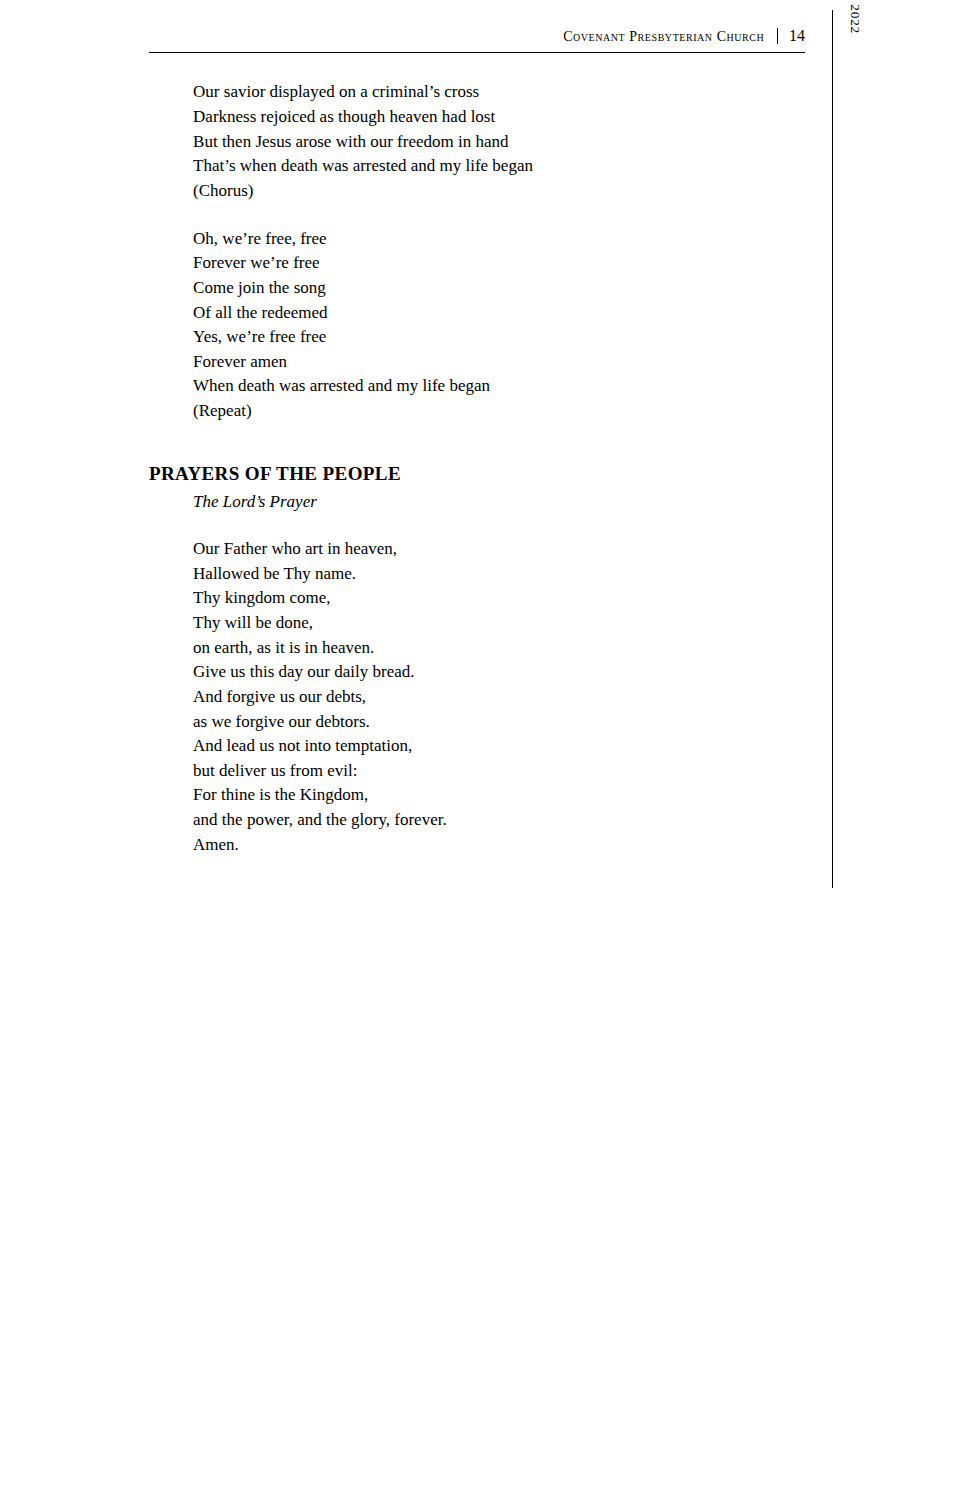Covenant Presbyterian Church 14
June 19, 2022
Our savior displayed on a criminal’s cross
Darkness rejoiced as though heaven had lost
But then Jesus arose with our freedom in hand
That’s when death was arrested and my life began
(Chorus)
Oh, we’re free, free
Forever we’re free
Come join the song
Of all the redeemed
Yes, we’re free free
Forever amen
When death was arrested and my life began
(Repeat)
PRAYERS OF THE PEOPLE
The Lord’s Prayer
Our Father who art in heaven,
Hallowed be Thy name.
Thy kingdom come,
Thy will be done,
on earth, as it is in heaven.
Give us this day our daily bread.
And forgive us our debts,
as we forgive our debtors.
And lead us not into temptation,
but deliver us from evil:
For thine is the Kingdom,
and the power, and the glory, forever.
Amen.